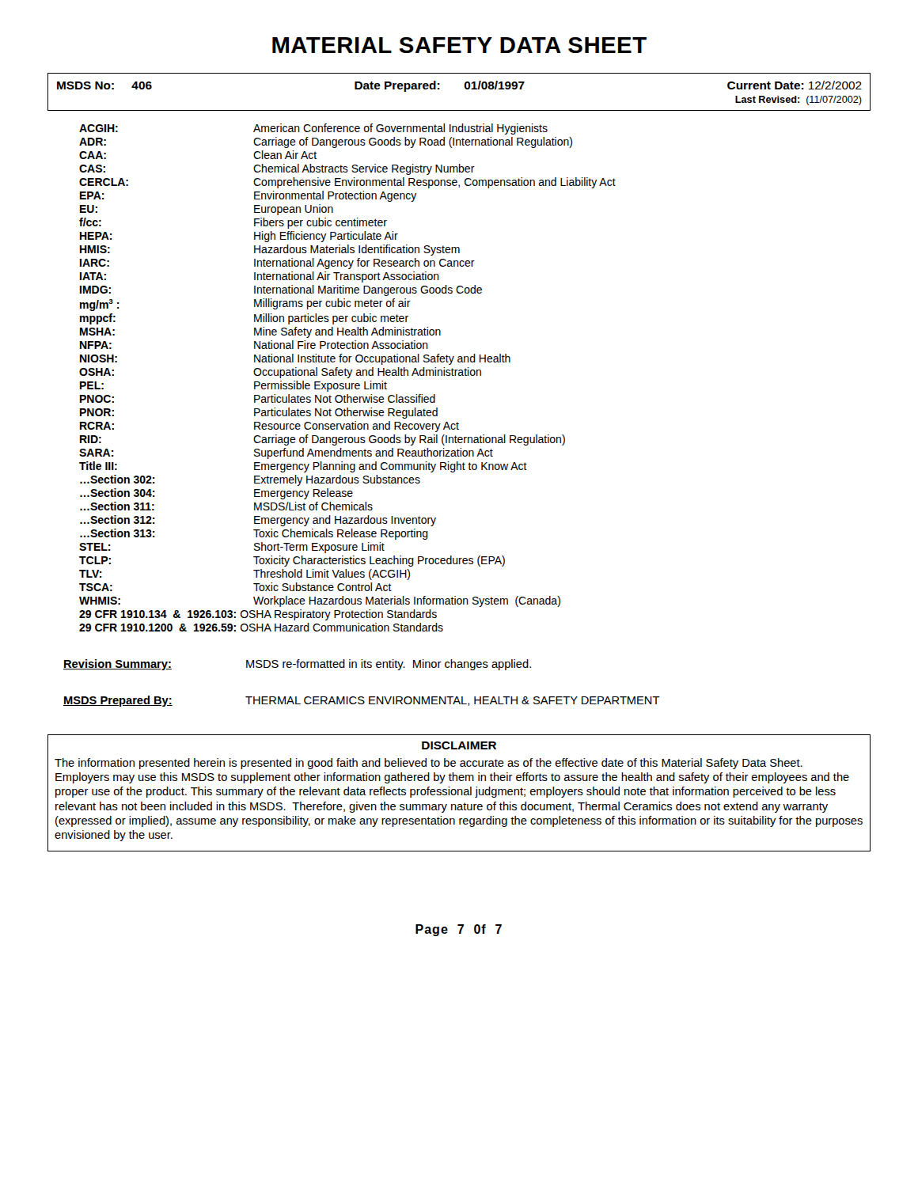MATERIAL SAFETY DATA SHEET
MSDS No: 406
Date Prepared: 01/08/1997
Current Date: 12/2/2002
Last Revised: (11/07/2002)
| ACGIH: | American Conference of Governmental Industrial Hygienists |
| ADR: | Carriage of Dangerous Goods by Road (International Regulation) |
| CAA: | Clean Air Act |
| CAS: | Chemical Abstracts Service Registry Number |
| CERCLA: | Comprehensive Environmental Response, Compensation and Liability Act |
| EPA: | Environmental Protection Agency |
| EU: | European Union |
| f/cc: | Fibers per cubic centimeter |
| HEPA: | High Efficiency Particulate Air |
| HMIS: | Hazardous Materials Identification System |
| IARC: | International Agency for Research on Cancer |
| IATA: | International Air Transport Association |
| IMDG: | International Maritime Dangerous Goods Code |
| mg/m 3 : | Milligrams per cubic meter of air |
| mppcf: | Million particles per cubic meter |
| MSHA: | Mine Safety and Health Administration |
| NFPA: | National Fire Protection Association |
| NIOSH: | National Institute for Occupational Safety and Health |
| OSHA: | Occupational Safety and Health Administration |
| PEL: | Permissible Exposure Limit |
| PNOC: | Particulates Not Otherwise Classified |
| PNOR: | Particulates Not Otherwise Regulated |
| RCRA: | Resource Conservation and Recovery Act |
| RID: | Carriage of Dangerous Goods by Rail (International Regulation) |
| SARA: | Superfund Amendments and Reauthorization Act |
| Title III: | Emergency Planning and Community Right to Know Act |
| …Section 302: | Extremely Hazardous Substances |
| …Section 304: | Emergency Release |
| …Section 311: | MSDS/List of Chemicals |
| …Section 312: | Emergency and Hazardous Inventory |
| …Section 313: | Toxic Chemicals Release Reporting |
| STEL: | Short-Term Exposure Limit |
| TCLP: | Toxicity Characteristics Leaching Procedures (EPA) |
| TLV: | Threshold Limit Values (ACGIH) |
| TSCA: | Toxic Substance Control Act |
| WHMIS: | Workplace Hazardous Materials Information System (Canada) |
29 CFR 1910.134 & 1926.103: OSHA Respiratory Protection Standards
29 CFR 1910.1200 & 1926.59: OSHA Hazard Communication Standards
Revision Summary: MSDS re-formatted in its entity. Minor changes applied.
MSDS Prepared By: THERMAL CERAMICS ENVIRONMENTAL, HEALTH & SAFETY DEPARTMENT
DISCLAIMER
The information presented herein is presented in good faith and believed to be accurate as of the effective date of this Material Safety Data Sheet. Employers may use this MSDS to supplement other information gathered by them in their efforts to assure the health and safety of their employees and the proper use of the product. This summary of the relevant data reflects professional judgment; employers should note that information perceived to be less relevant has not been included in this MSDS. Therefore, given the summary nature of this document, Thermal Ceramics does not extend any warranty (expressed or implied), assume any responsibility, or make any representation regarding the completeness of this information or its suitability for the purposes envisioned by the user.
Page 7 0f 7